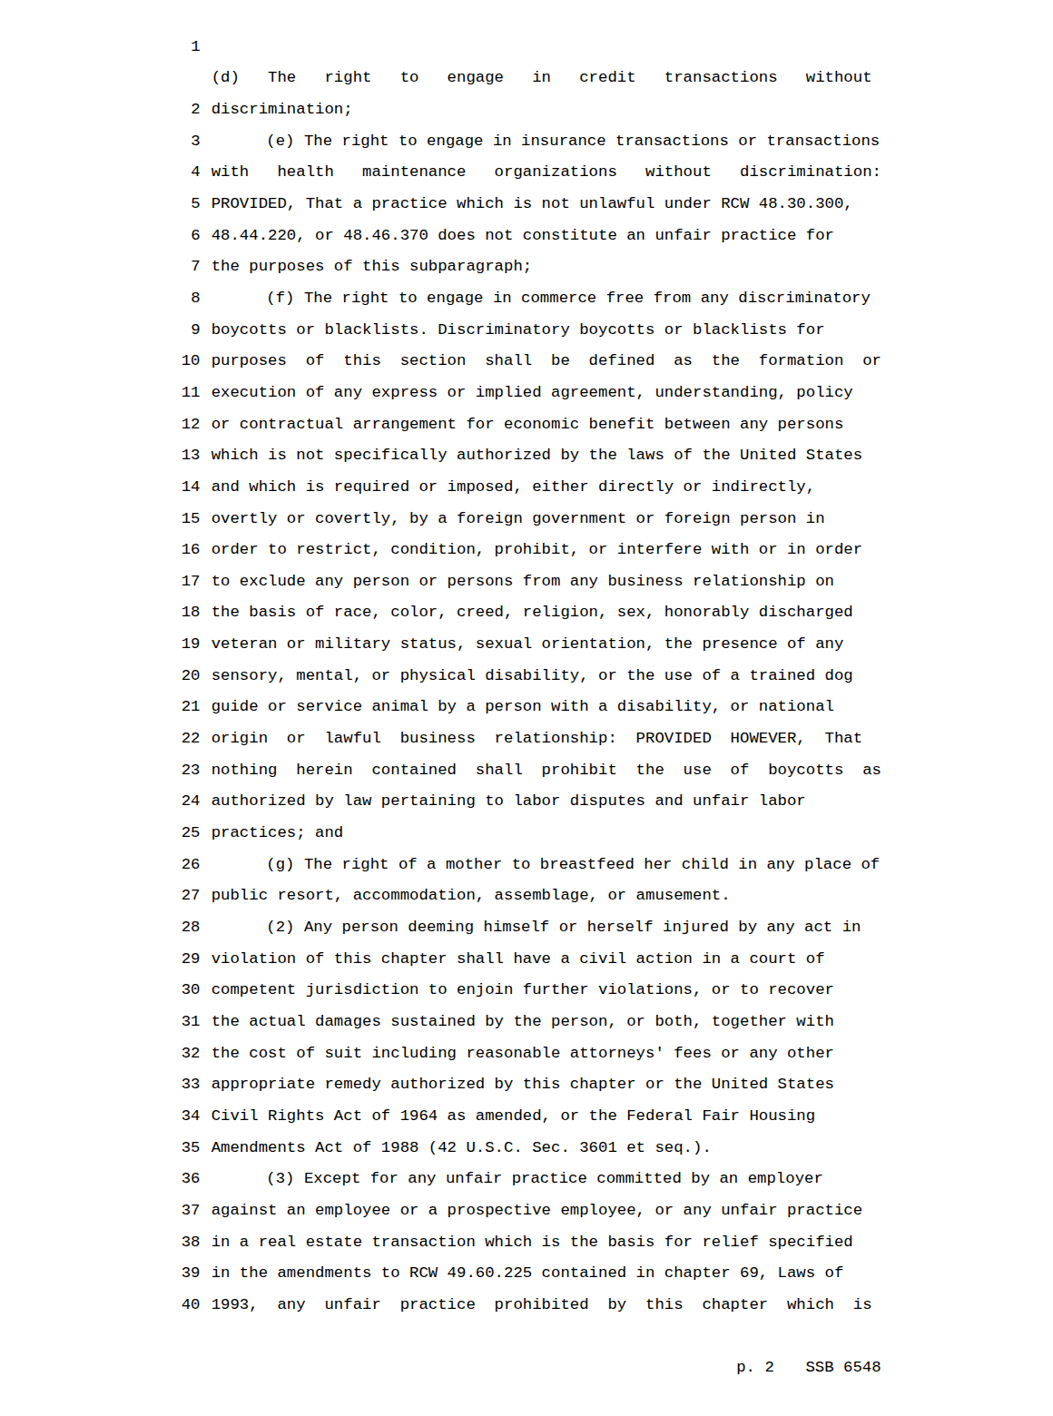(d) The right to engage in credit transactions without
discrimination;
(e) The right to engage in insurance transactions or transactions
with health maintenance organizations without discrimination:
PROVIDED, That a practice which is not unlawful under RCW 48.30.300,
48.44.220, or 48.46.370 does not constitute an unfair practice for
the purposes of this subparagraph;
(f) The right to engage in commerce free from any discriminatory
boycotts or blacklists. Discriminatory boycotts or blacklists for
purposes of this section shall be defined as the formation or
execution of any express or implied agreement, understanding, policy
or contractual arrangement for economic benefit between any persons
which is not specifically authorized by the laws of the United States
and which is required or imposed, either directly or indirectly,
overtly or covertly, by a foreign government or foreign person in
order to restrict, condition, prohibit, or interfere with or in order
to exclude any person or persons from any business relationship on
the basis of race, color, creed, religion, sex, honorably discharged
veteran or military status, sexual orientation, the presence of any
sensory, mental, or physical disability, or the use of a trained dog
guide or service animal by a person with a disability, or national
origin or lawful business relationship: PROVIDED HOWEVER, That
nothing herein contained shall prohibit the use of boycotts as
authorized by law pertaining to labor disputes and unfair labor
practices; and
(g) The right of a mother to breastfeed her child in any place of
public resort, accommodation, assemblage, or amusement.
(2) Any person deeming himself or herself injured by any act in
violation of this chapter shall have a civil action in a court of
competent jurisdiction to enjoin further violations, or to recover
the actual damages sustained by the person, or both, together with
the cost of suit including reasonable attorneys' fees or any other
appropriate remedy authorized by this chapter or the United States
Civil Rights Act of 1964 as amended, or the Federal Fair Housing
Amendments Act of 1988 (42 U.S.C. Sec. 3601 et seq.).
(3) Except for any unfair practice committed by an employer
against an employee or a prospective employee, or any unfair practice
in a real estate transaction which is the basis for relief specified
in the amendments to RCW 49.60.225 contained in chapter 69, Laws of
1993, any unfair practice prohibited by this chapter which is
p. 2 SSB 6548